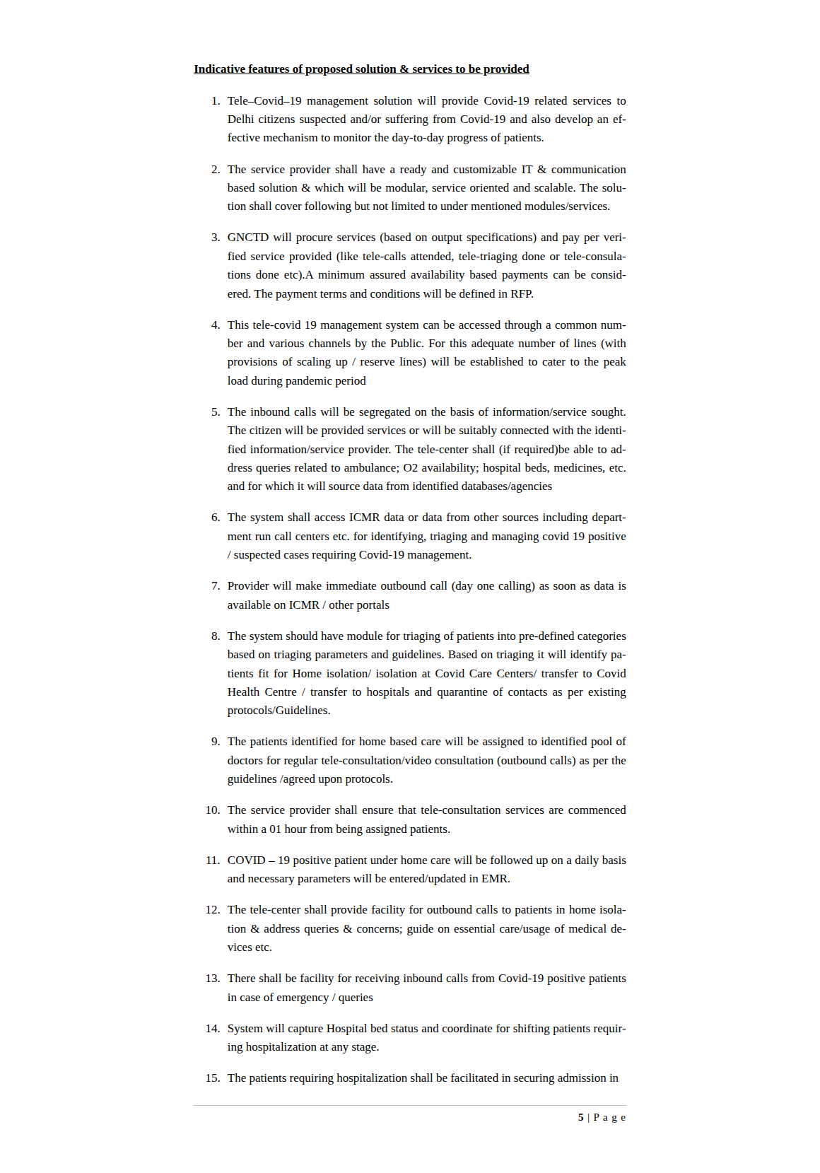Indicative features of proposed solution & services to be provided
Tele–Covid–19 management solution will provide Covid-19 related services to Delhi citizens suspected and/or suffering from Covid-19 and also develop an effective mechanism to monitor the day-to-day progress of patients.
The service provider shall have a ready and customizable IT & communication based solution & which will be modular, service oriented and scalable. The solution shall cover following but not limited to under mentioned modules/services.
GNCTD will procure services (based on output specifications) and pay per verified service provided (like tele-calls attended, tele-triaging done or tele-consulations done etc).A minimum assured availability based payments can be considered. The payment terms and conditions will be defined in RFP.
This tele-covid 19 management system can be accessed through a common number and various channels by the Public. For this adequate number of lines (with provisions of scaling up / reserve lines) will be established to cater to the peak load during pandemic period
The inbound calls will be segregated on the basis of information/service sought. The citizen will be provided services or will be suitably connected with the identified information/service provider. The tele-center shall (if required)be able to address queries related to ambulance; O2 availability; hospital beds, medicines, etc. and for which it will source data from identified databases/agencies
The system shall access ICMR data or data from other sources including department run call centers etc. for identifying, triaging and managing covid 19 positive / suspected cases requiring Covid-19 management.
Provider will make immediate outbound call (day one calling) as soon as data is available on ICMR / other portals
The system should have module for triaging of patients into pre-defined categories based on triaging parameters and guidelines. Based on triaging it will identify patients fit for Home isolation/ isolation at Covid Care Centers/ transfer to Covid Health Centre / transfer to hospitals and quarantine of contacts as per existing protocols/Guidelines.
The patients identified for home based care will be assigned to identified pool of doctors for regular tele-consultation/video consultation (outbound calls) as per the guidelines /agreed upon protocols.
The service provider shall ensure that tele-consultation services are commenced within a 01 hour from being assigned patients.
COVID – 19 positive patient under home care will be followed up on a daily basis and necessary parameters will be entered/updated in EMR.
The tele-center shall provide facility for outbound calls to patients in home isolation & address queries & concerns; guide on essential care/usage of medical devices etc.
There shall be facility for receiving inbound calls from Covid-19 positive patients in case of emergency / queries
System will capture Hospital bed status and coordinate for shifting patients requiring hospitalization at any stage.
The patients requiring hospitalization shall be facilitated in securing admission in
5 | P a g e